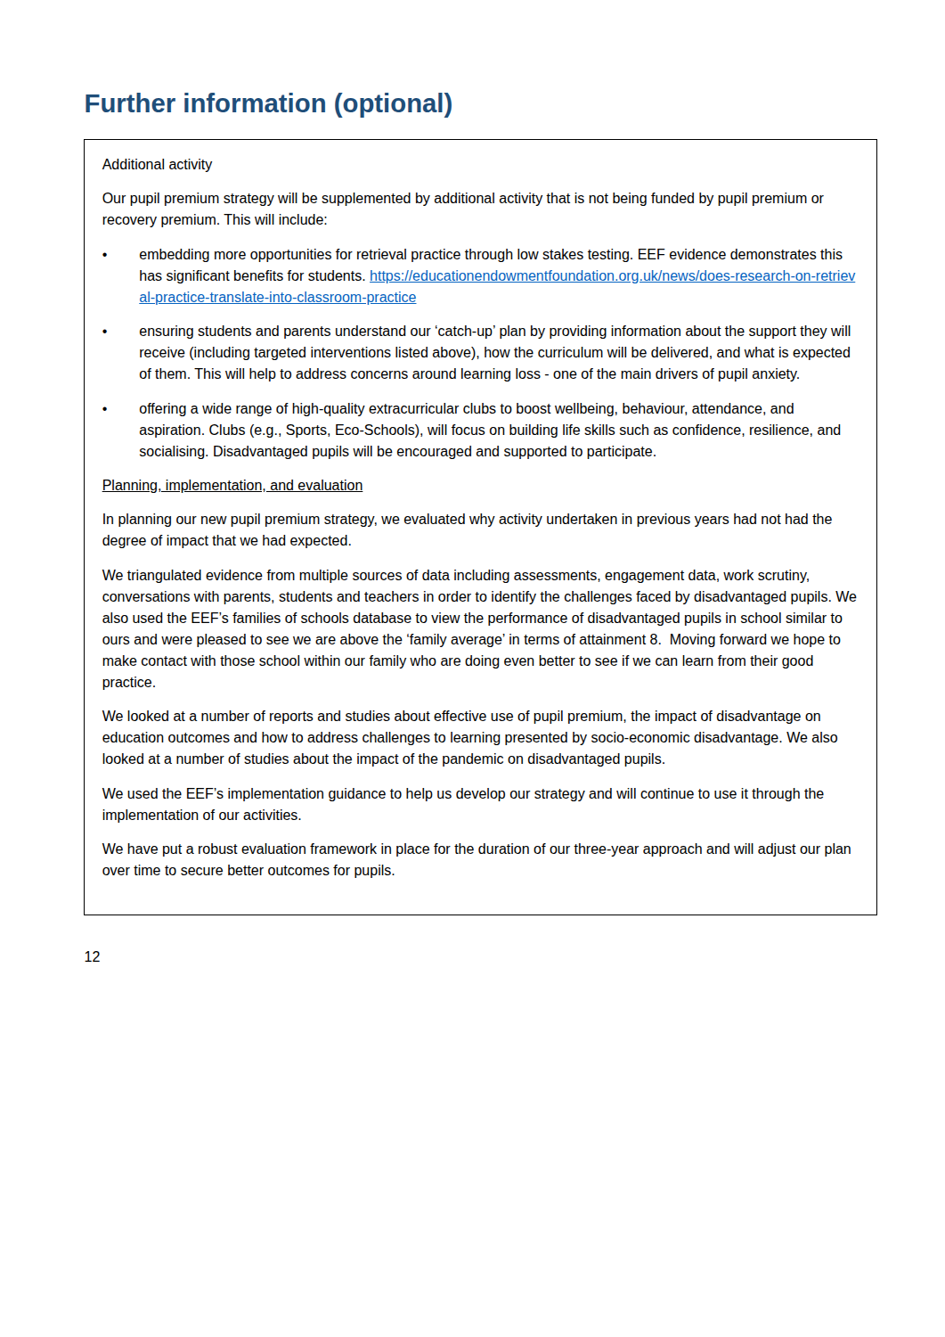Further information (optional)
Additional activity
Our pupil premium strategy will be supplemented by additional activity that is not being funded by pupil premium or recovery premium. This will include:
• embedding more opportunities for retrieval practice through low stakes testing. EEF evidence demonstrates this has significant benefits for students. https://educationendowmentfoundation.org.uk/news/does-research-on-retrieval-practice-translate-into-classroom-practice
• ensuring students and parents understand our ‘catch-up’ plan by providing information about the support they will receive (including targeted interventions listed above), how the curriculum will be delivered, and what is expected of them. This will help to address concerns around learning loss - one of the main drivers of pupil anxiety.
• offering a wide range of high-quality extracurricular clubs to boost wellbeing, behaviour, attendance, and aspiration. Clubs (e.g., Sports, Eco-Schools), will focus on building life skills such as confidence, resilience, and socialising. Disadvantaged pupils will be encouraged and supported to participate.
Planning, implementation, and evaluation
In planning our new pupil premium strategy, we evaluated why activity undertaken in previous years had not had the degree of impact that we had expected.
We triangulated evidence from multiple sources of data including assessments, engagement data, work scrutiny, conversations with parents, students and teachers in order to identify the challenges faced by disadvantaged pupils. We also used the EEF’s families of schools database to view the performance of disadvantaged pupils in school similar to ours and were pleased to see we are above the ‘family average’ in terms of attainment 8. Moving forward we hope to make contact with those school within our family who are doing even better to see if we can learn from their good practice.
We looked at a number of reports and studies about effective use of pupil premium, the impact of disadvantage on education outcomes and how to address challenges to learning presented by socio-economic disadvantage. We also looked at a number of studies about the impact of the pandemic on disadvantaged pupils.
We used the EEF’s implementation guidance to help us develop our strategy and will continue to use it through the implementation of our activities.
We have put a robust evaluation framework in place for the duration of our three-year approach and will adjust our plan over time to secure better outcomes for pupils.
12